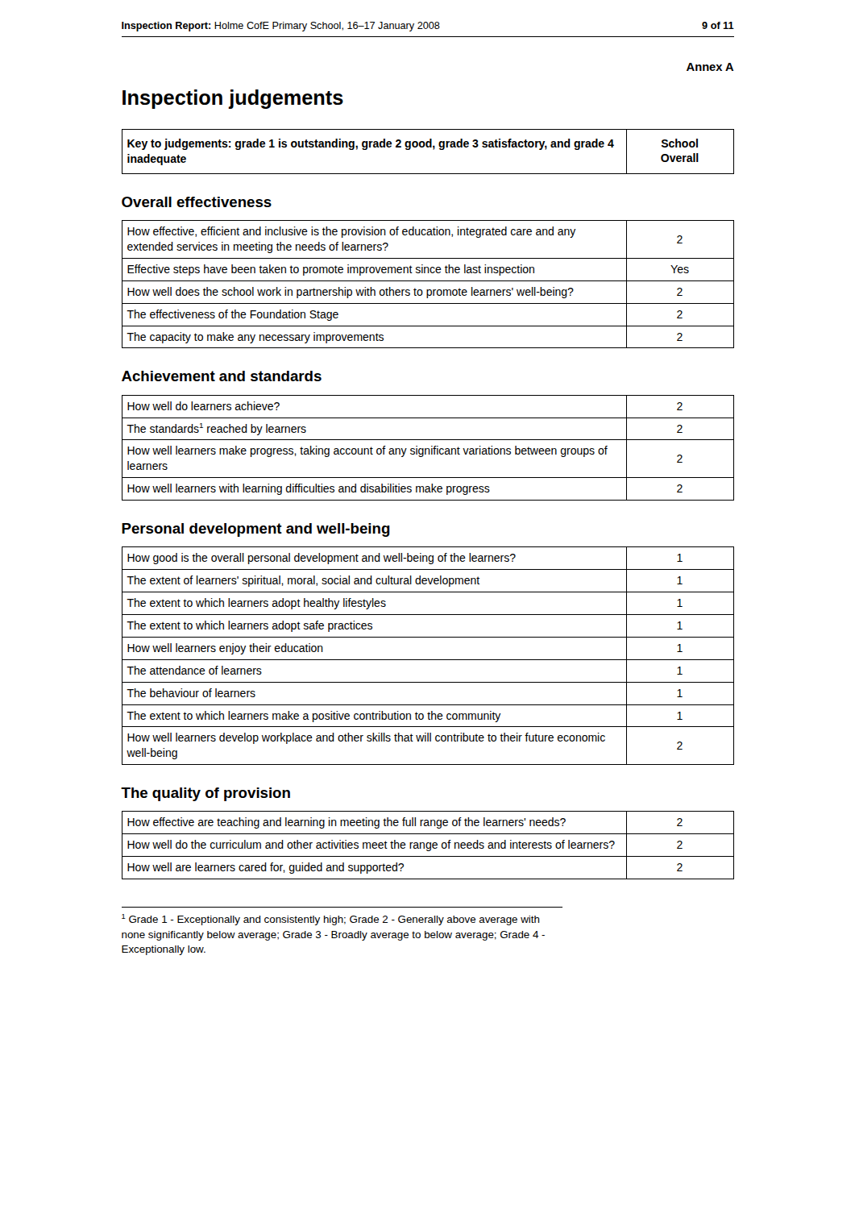Inspection Report: Holme CofE Primary School, 16–17 January 2008
9 of 11
Annex A
Inspection judgements
| Key to judgements: grade 1 is outstanding, grade 2 good, grade 3 satisfactory, and grade 4 inadequate | School Overall |
Overall effectiveness
| How effective, efficient and inclusive is the provision of education, integrated care and any extended services in meeting the needs of learners? | 2 |
| Effective steps have been taken to promote improvement since the last inspection | Yes |
| How well does the school work in partnership with others to promote learners' well-being? | 2 |
| The effectiveness of the Foundation Stage | 2 |
| The capacity to make any necessary improvements | 2 |
Achievement and standards
| How well do learners achieve? | 2 |
| The standards 1 reached by learners | 2 |
| How well learners make progress, taking account of any significant variations between groups of learners | 2 |
| How well learners with learning difficulties and disabilities make progress | 2 |
Personal development and well-being
| How good is the overall personal development and well-being of the learners? | 1 |
| The extent of learners' spiritual, moral, social and cultural development | 1 |
| The extent to which learners adopt healthy lifestyles | 1 |
| The extent to which learners adopt safe practices | 1 |
| How well learners enjoy their education | 1 |
| The attendance of learners | 1 |
| The behaviour of learners | 1 |
| The extent to which learners make a positive contribution to the community | 1 |
| How well learners develop workplace and other skills that will contribute to their future economic well-being | 2 |
The quality of provision
| How effective are teaching and learning in meeting the full range of the learners' needs? | 2 |
| How well do the curriculum and other activities meet the range of needs and interests of learners? | 2 |
| How well are learners cared for, guided and supported? | 2 |
1 Grade 1 - Exceptionally and consistently high; Grade 2 - Generally above average with none significantly below average; Grade 3 - Broadly average to below average; Grade 4 - Exceptionally low.